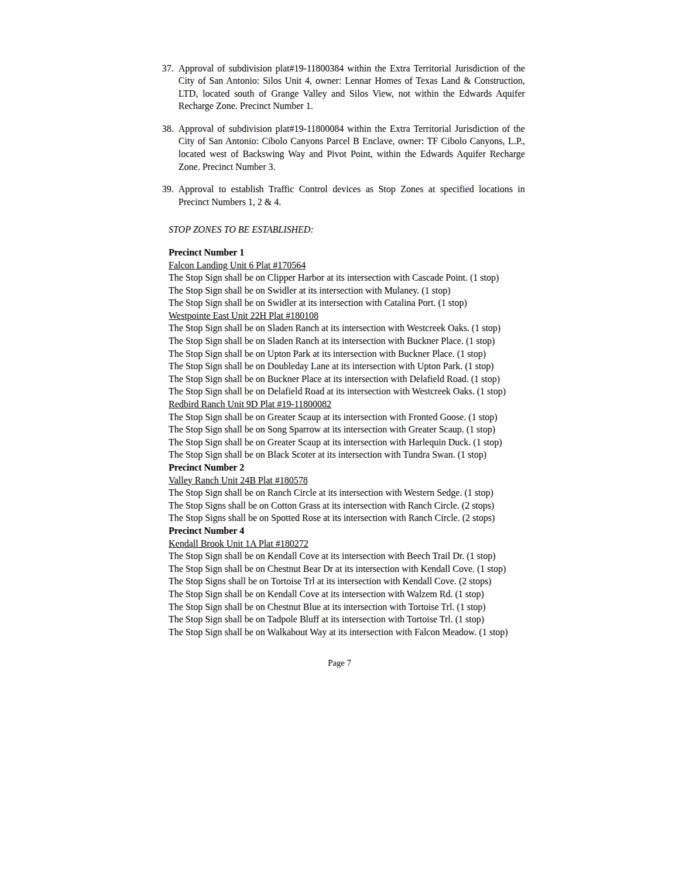37. Approval of subdivision plat#19-11800384 within the Extra Territorial Jurisdiction of the City of San Antonio: Silos Unit 4, owner: Lennar Homes of Texas Land & Construction, LTD, located south of Grange Valley and Silos View, not within the Edwards Aquifer Recharge Zone. Precinct Number 1.
38. Approval of subdivision plat#19-11800084 within the Extra Territorial Jurisdiction of the City of San Antonio: Cibolo Canyons Parcel B Enclave, owner: TF Cibolo Canyons, L.P., located west of Backswing Way and Pivot Point, within the Edwards Aquifer Recharge Zone. Precinct Number 3.
39. Approval to establish Traffic Control devices as Stop Zones at specified locations in Precinct Numbers 1, 2 & 4.
STOP ZONES TO BE ESTABLISHED:
Precinct Number 1
Falcon Landing Unit 6 Plat #170564
The Stop Sign shall be on Clipper Harbor at its intersection with Cascade Point. (1 stop)
The Stop Sign shall be on Swidler at its intersection with Mulaney. (1 stop)
The Stop Sign shall be on Swidler at its intersection with Catalina Port. (1 stop)
Westpointe East Unit 22H Plat #180108
The Stop Sign shall be on Sladen Ranch at its intersection with Westcreek Oaks. (1 stop)
The Stop Sign shall be on Sladen Ranch at its intersection with Buckner Place. (1 stop)
The Stop Sign shall be on Upton Park at its intersection with Buckner Place. (1 stop)
The Stop Sign shall be on Doubleday Lane at its intersection with Upton Park. (1 stop)
The Stop Sign shall be on Buckner Place at its intersection with Delafield Road. (1 stop)
The Stop Sign shall be on Delafield Road at its intersection with Westcreek Oaks. (1 stop)
Redbird Ranch Unit 9D Plat #19-11800082
The Stop Sign shall be on Greater Scaup at its intersection with Fronted Goose. (1 stop)
The Stop Sign shall be on Song Sparrow at its intersection with Greater Scaup. (1 stop)
The Stop Sign shall be on Greater Scaup at its intersection with Harlequin Duck. (1 stop)
The Stop Sign shall be on Black Scoter at its intersection with Tundra Swan. (1 stop)
Precinct Number 2
Valley Ranch Unit 24B Plat #180578
The Stop Sign shall be on Ranch Circle at its intersection with Western Sedge. (1 stop)
The Stop Signs shall be on Cotton Grass at its intersection with Ranch Circle. (2 stops)
The Stop Signs shall be on Spotted Rose at its intersection with Ranch Circle. (2 stops)
Precinct Number 4
Kendall Brook Unit 1A Plat #180272
The Stop Sign shall be on Kendall Cove at its intersection with Beech Trail Dr. (1 stop)
The Stop Sign shall be on Chestnut Bear Dr at its intersection with Kendall Cove. (1 stop)
The Stop Signs shall be on Tortoise Trl at its intersection with Kendall Cove. (2 stops)
The Stop Sign shall be on Kendall Cove at its intersection with Walzem Rd. (1 stop)
The Stop Sign shall be on Chestnut Blue at its intersection with Tortoise Trl. (1 stop)
The Stop Sign shall be on Tadpole Bluff at its intersection with Tortoise Trl. (1 stop)
The Stop Sign shall be on Walkabout Way at its intersection with Falcon Meadow. (1 stop)
Page 7